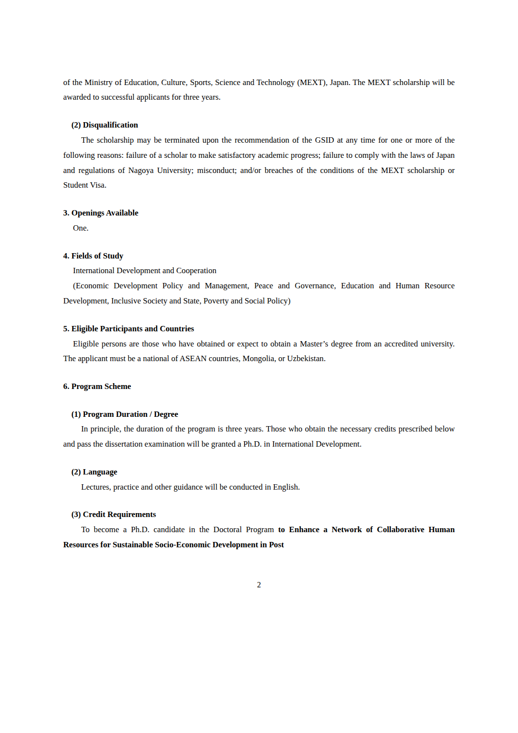of the Ministry of Education, Culture, Sports, Science and Technology (MEXT), Japan. The MEXT scholarship will be awarded to successful applicants for three years.
(2) Disqualification
The scholarship may be terminated upon the recommendation of the GSID at any time for one or more of the following reasons: failure of a scholar to make satisfactory academic progress; failure to comply with the laws of Japan and regulations of Nagoya University; misconduct; and/or breaches of the conditions of the MEXT scholarship or Student Visa.
3. Openings Available
One.
4. Fields of Study
International Development and Cooperation
(Economic Development Policy and Management, Peace and Governance, Education and Human Resource Development, Inclusive Society and State, Poverty and Social Policy)
5. Eligible Participants and Countries
Eligible persons are those who have obtained or expect to obtain a Master’s degree from an accredited university. The applicant must be a national of ASEAN countries, Mongolia, or Uzbekistan.
6. Program Scheme
(1) Program Duration / Degree
In principle, the duration of the program is three years. Those who obtain the necessary credits prescribed below and pass the dissertation examination will be granted a Ph.D. in International Development.
(2) Language
Lectures, practice and other guidance will be conducted in English.
(3) Credit Requirements
To become a Ph.D. candidate in the Doctoral Program to Enhance a Network of Collaborative Human Resources for Sustainable Socio-Economic Development in Post
2